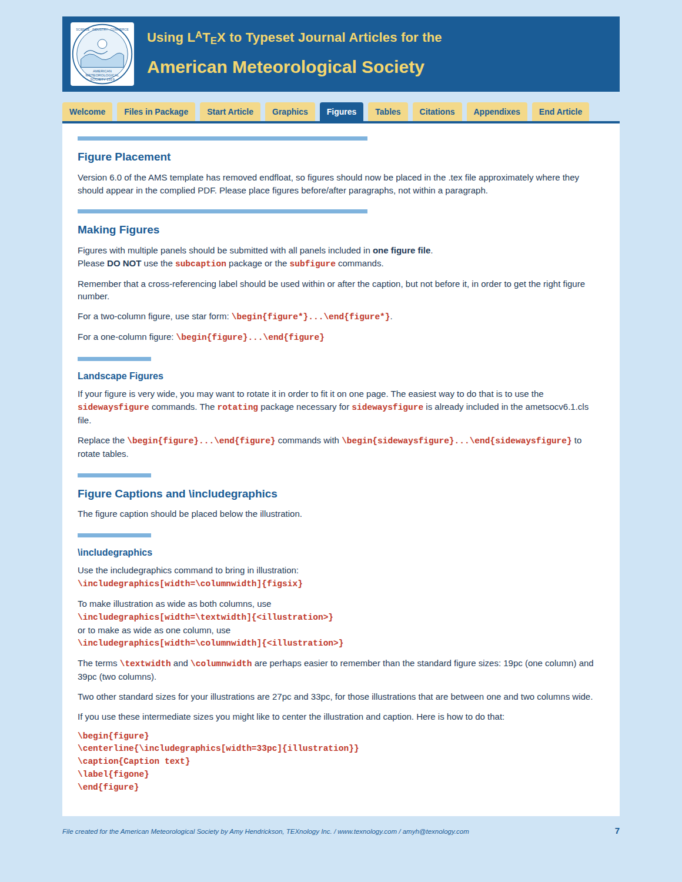AMERICAN METEOROLOGICAL SOCIETY 1919 SCIENCE · INDUSTRY · COMMERCE
Using LATEX to Typeset Journal Articles for the
American Meteorological Society
Welcome Files in Package Start Article Graphics Figures Tables Citations Appendixes End Article
Figure Placement
Version 6.0 of the AMS template has removed endfloat, so figures should now be placed in the .tex file approximately where they should appear in the complied PDF. Please place figures before/after paragraphs, not within a paragraph.
Making Figures
Figures with multiple panels should be submitted with all panels included in one figure file.
Please DO NOT use the subcaption package or the subfigure commands.
Remember that a cross-referencing label should be used within or after the caption, but not before it, in order to get the right figure number.
For a two-column figure, use star form: \begin{figure*}...\end{figure*}.
For a one-column figure: \begin{figure}...\end{figure}
Landscape Figures
If your figure is very wide, you may want to rotate it in order to fit it on one page. The easiest way to do that is to use the sidewaysfigure commands. The rotating package necessary for sidewaysfigure is already included in the ametsocv6.1.cls file.
Replace the \begin{figure}...\end{figure} commands with \begin{sidewaysfigure}...\end{sidewaysfigure} to rotate tables.
Figure Captions and \includegraphics
The figure caption should be placed below the illustration.
\includegraphics
Use the includegraphics command to bring in illustration:
\includegraphics[width=\columnwidth]{figsix}
To make illustration as wide as both columns, use
\includegraphics[width=\textwidth]{<illustration>}
or to make as wide as one column, use
\includegraphics[width=\columnwidth]{<illustration>}
The terms \textwidth and \columnwidth are perhaps easier to remember than the standard figure sizes: 19pc (one column) and 39pc (two columns).
Two other standard sizes for your illustrations are 27pc and 33pc, for those illustrations that are between one and two columns wide.
If you use these intermediate sizes you might like to center the illustration and caption. Here is how to do that:
\begin{figure} \centerline{\includegraphics[width=33pc]{illustration}} \caption{Caption text} \label{figone} \end{figure}
File created for the American Meteorological Society by Amy Hendrickson, TEXnology Inc. / www.texnology.com / amyh@texnology.com
7